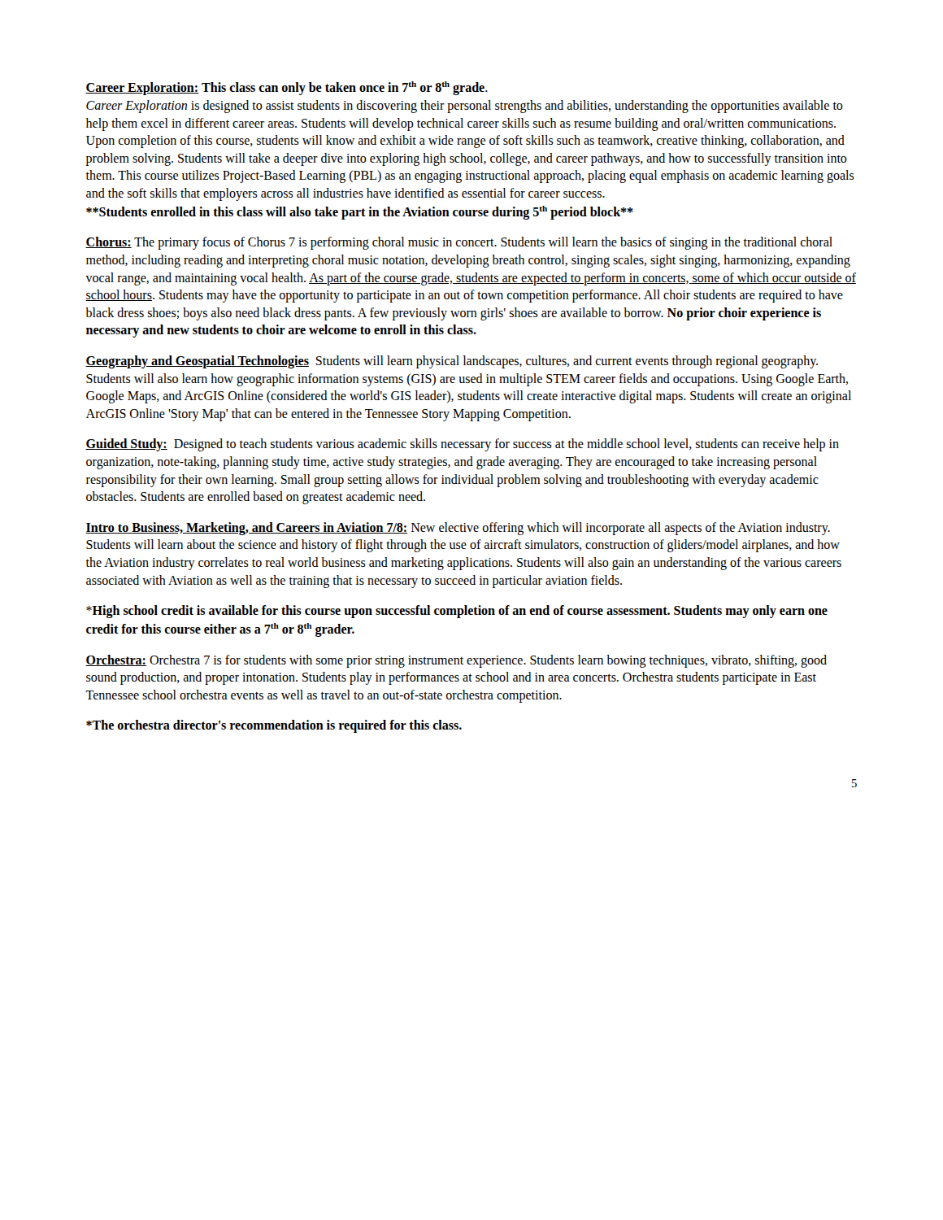Career Exploration: This class can only be taken once in 7th or 8th grade.
Career Exploration is designed to assist students in discovering their personal strengths and abilities, understanding the opportunities available to help them excel in different career areas. Students will develop technical career skills such as resume building and oral/written communications. Upon completion of this course, students will know and exhibit a wide range of soft skills such as teamwork, creative thinking, collaboration, and problem solving. Students will take a deeper dive into exploring high school, college, and career pathways, and how to successfully transition into them. This course utilizes Project-Based Learning (PBL) as an engaging instructional approach, placing equal emphasis on academic learning goals and the soft skills that employers across all industries have identified as essential for career success.
**Students enrolled in this class will also take part in the Aviation course during 5th period block**
Chorus: The primary focus of Chorus 7 is performing choral music in concert. Students will learn the basics of singing in the traditional choral method, including reading and interpreting choral music notation, developing breath control, singing scales, sight singing, harmonizing, expanding vocal range, and maintaining vocal health. As part of the course grade, students are expected to perform in concerts, some of which occur outside of school hours. Students may have the opportunity to participate in an out of town competition performance. All choir students are required to have black dress shoes; boys also need black dress pants. A few previously worn girls' shoes are available to borrow. No prior choir experience is necessary and new students to choir are welcome to enroll in this class.
Geography and Geospatial Technologies Students will learn physical landscapes, cultures, and current events through regional geography. Students will also learn how geographic information systems (GIS) are used in multiple STEM career fields and occupations. Using Google Earth, Google Maps, and ArcGIS Online (considered the world's GIS leader), students will create interactive digital maps. Students will create an original ArcGIS Online 'Story Map' that can be entered in the Tennessee Story Mapping Competition.
Guided Study: Designed to teach students various academic skills necessary for success at the middle school level, students can receive help in organization, note-taking, planning study time, active study strategies, and grade averaging. They are encouraged to take increasing personal responsibility for their own learning. Small group setting allows for individual problem solving and troubleshooting with everyday academic obstacles. Students are enrolled based on greatest academic need.
Intro to Business, Marketing, and Careers in Aviation 7/8: New elective offering which will incorporate all aspects of the Aviation industry. Students will learn about the science and history of flight through the use of aircraft simulators, construction of gliders/model airplanes, and how the Aviation industry correlates to real world business and marketing applications. Students will also gain an understanding of the various careers associated with Aviation as well as the training that is necessary to succeed in particular aviation fields.
*High school credit is available for this course upon successful completion of an end of course assessment. Students may only earn one credit for this course either as a 7th or 8th grader.
Orchestra: Orchestra 7 is for students with some prior string instrument experience. Students learn bowing techniques, vibrato, shifting, good sound production, and proper intonation. Students play in performances at school and in area concerts. Orchestra students participate in East Tennessee school orchestra events as well as travel to an out-of-state orchestra competition.
*The orchestra director's recommendation is required for this class.
5